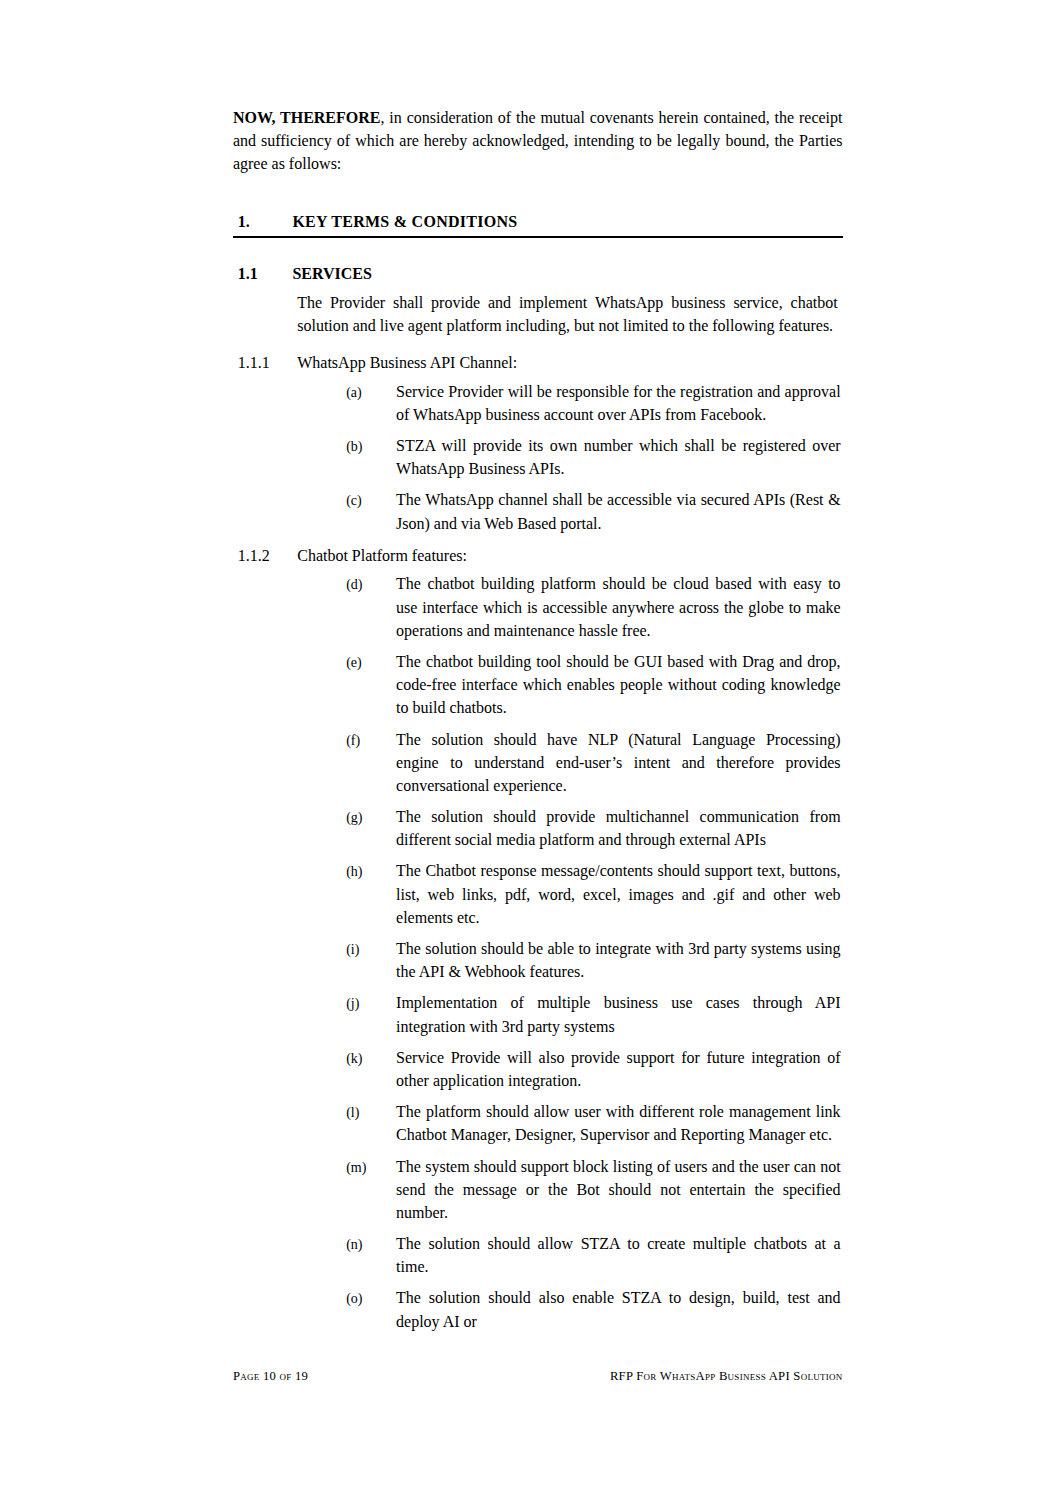NOW, THEREFORE, in consideration of the mutual covenants herein contained, the receipt and sufficiency of which are hereby acknowledged, intending to be legally bound, the Parties agree as follows:
1. KEY TERMS & CONDITIONS
1.1 SERVICES
The Provider shall provide and implement WhatsApp business service, chatbot solution and live agent platform including, but not limited to the following features.
1.1.1 WhatsApp Business API Channel:
(a) Service Provider will be responsible for the registration and approval of WhatsApp business account over APIs from Facebook.
(b) STZA will provide its own number which shall be registered over WhatsApp Business APIs.
(c) The WhatsApp channel shall be accessible via secured APIs (Rest & Json) and via Web Based portal.
1.1.2 Chatbot Platform features:
(d) The chatbot building platform should be cloud based with easy to use interface which is accessible anywhere across the globe to make operations and maintenance hassle free.
(e) The chatbot building tool should be GUI based with Drag and drop, code-free interface which enables people without coding knowledge to build chatbots.
(f) The solution should have NLP (Natural Language Processing) engine to understand end-user’s intent and therefore provides conversational experience.
(g) The solution should provide multichannel communication from different social media platform and through external APIs
(h) The Chatbot response message/contents should support text, buttons, list, web links, pdf, word, excel, images and .gif and other web elements etc.
(i) The solution should be able to integrate with 3rd party systems using the API & Webhook features.
(j) Implementation of multiple business use cases through API integration with 3rd party systems
(k) Service Provide will also provide support for future integration of other application integration.
(l) The platform should allow user with different role management link Chatbot Manager, Designer, Supervisor and Reporting Manager etc.
(m) The system should support block listing of users and the user can not send the message or the Bot should not entertain the specified number.
(n) The solution should allow STZA to create multiple chatbots at a time.
(o) The solution should also enable STZA to design, build, test and deploy AI or
Page 10 of 19
RFP For WhatsApp Business API Solution